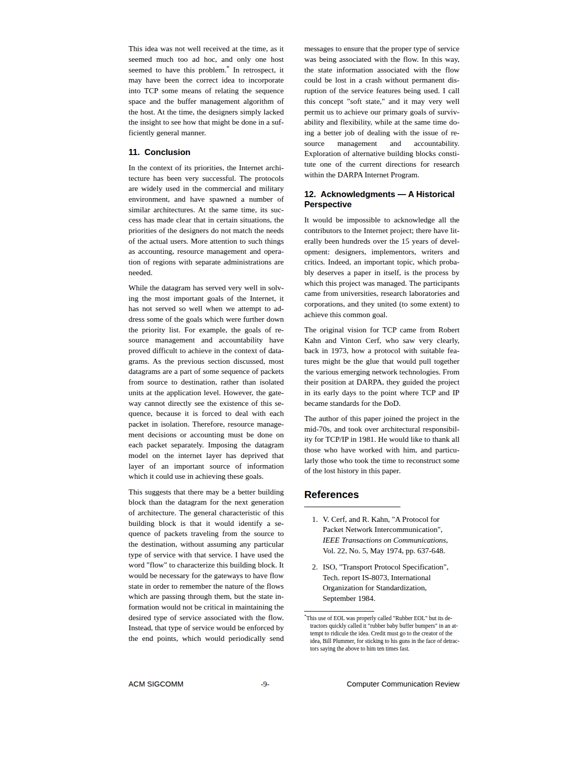This idea was not well received at the time, as it seemed much too ad hoc, and only one host seemed to have this problem.* In retrospect, it may have been the correct idea to incorporate into TCP some means of relating the sequence space and the buffer management algorithm of the host. At the time, the designers simply lacked the insight to see how that might be done in a sufficiently general manner.
11. Conclusion
In the context of its priorities, the Internet architecture has been very successful. The protocols are widely used in the commercial and military environment, and have spawned a number of similar architectures. At the same time, its success has made clear that in certain situations, the priorities of the designers do not match the needs of the actual users. More attention to such things as accounting, resource management and operation of regions with separate administrations are needed.
While the datagram has served very well in solving the most important goals of the Internet, it has not served so well when we attempt to address some of the goals which were further down the priority list. For example, the goals of resource management and accountability have proved difficult to achieve in the context of datagrams. As the previous section discussed, most datagrams are a part of some sequence of packets from source to destination, rather than isolated units at the application level. However, the gateway cannot directly see the existence of this sequence, because it is forced to deal with each packet in isolation. Therefore, resource management decisions or accounting must be done on each packet separately. Imposing the datagram model on the internet layer has deprived that layer of an important source of information which it could use in achieving these goals.
This suggests that there may be a better building block than the datagram for the next generation of architecture. The general characteristic of this building block is that it would identify a sequence of packets traveling from the source to the destination, without assuming any particular type of service with that service. I have used the word "flow" to characterize this building block. It would be necessary for the gateways to have flow state in order to remember the nature of the flows which are passing through them, but the state information would not be critical in maintaining the desired type of service associated with the flow. Instead, that type of service would be enforced by the end points, which would periodically send messages to ensure that the proper type of service was being associated with the flow. In this way, the state information associated with the flow could be lost in a crash without permanent disruption of the service features being used. I call this concept "soft state," and it may very well permit us to achieve our primary goals of survivability and flexibility, while at the same time doing a better job of dealing with the issue of resource management and accountability. Exploration of alternative building blocks constitute one of the current directions for research within the DARPA Internet Program.
12. Acknowledgments — A Historical Perspective
It would be impossible to acknowledge all the contributors to the Internet project; there have literally been hundreds over the 15 years of development: designers, implementors, writers and critics. Indeed, an important topic, which probably deserves a paper in itself, is the process by which this project was managed. The participants came from universities, research laboratories and corporations, and they united (to some extent) to achieve this common goal.
The original vision for TCP came from Robert Kahn and Vinton Cerf, who saw very clearly, back in 1973, how a protocol with suitable features might be the glue that would pull together the various emerging network technologies. From their position at DARPA, they guided the project in its early days to the point where TCP and IP became standards for the DoD.
The author of this paper joined the project in the mid-70s, and took over architectural responsibility for TCP/IP in 1981. He would like to thank all those who have worked with him, and particularly those who took the time to reconstruct some of the lost history in this paper.
References
V. Cerf, and R. Kahn, "A Protocol for Packet Network Intercommunication", IEEE Transactions on Communications, Vol. 22, No. 5, May 1974, pp. 637-648.
ISO, "Transport Protocol Specification", Tech. report IS-8073, International Organization for Standardization, September 1984.
*This use of EOL was properly called "Rubber EOL" but its detractors quickly called it "rubber baby buffer bumpers" in an attempt to ridicule the idea. Credit must go to the creator of the idea, Bill Plummer, for sticking to his guns in the face of detractors saying the above to him ten times fast.
ACM SIGCOMM
-9-
Computer Communication Review